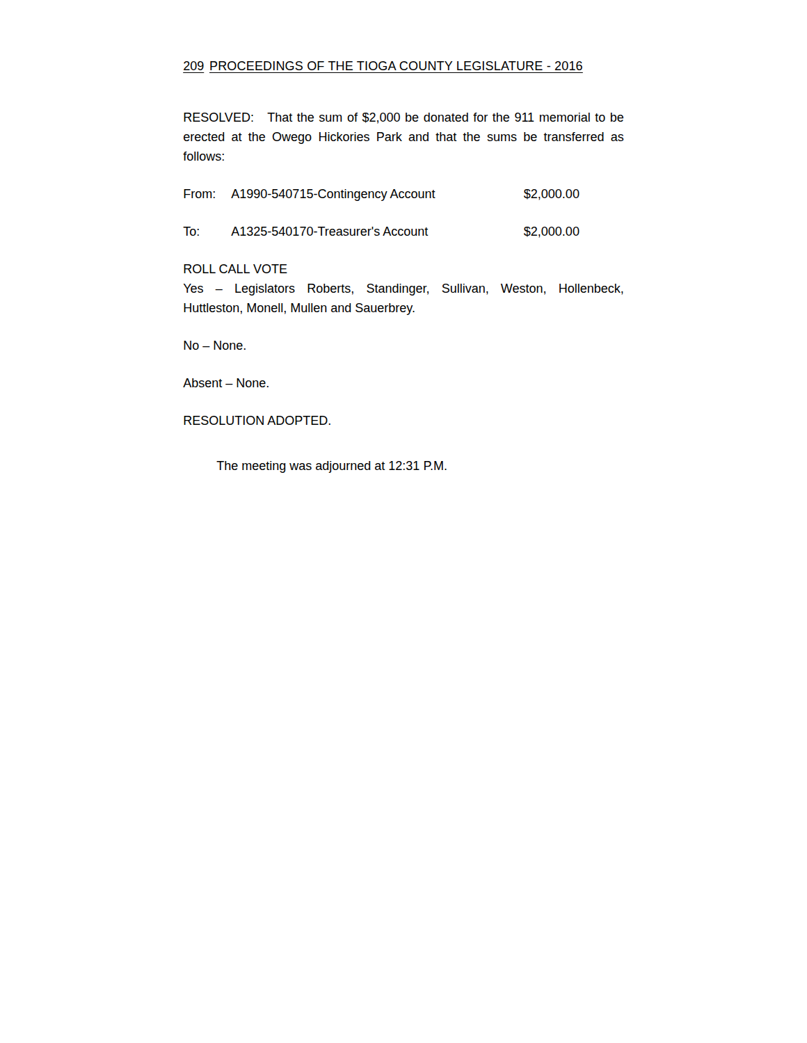209 PROCEEDINGS OF THE TIOGA COUNTY LEGISLATURE - 2016
RESOLVED: That the sum of $2,000 be donated for the 911 memorial to be erected at the Owego Hickories Park and that the sums be transferred as follows:
From: A1990-540715-Contingency Account $2,000.00
To: A1325-540170-Treasurer's Account $2,000.00
ROLL CALL VOTE
Yes – Legislators Roberts, Standinger, Sullivan, Weston, Hollenbeck, Huttleston, Monell, Mullen and Sauerbrey.
No – None.
Absent – None.
RESOLUTION ADOPTED.
The meeting was adjourned at 12:31 P.M.